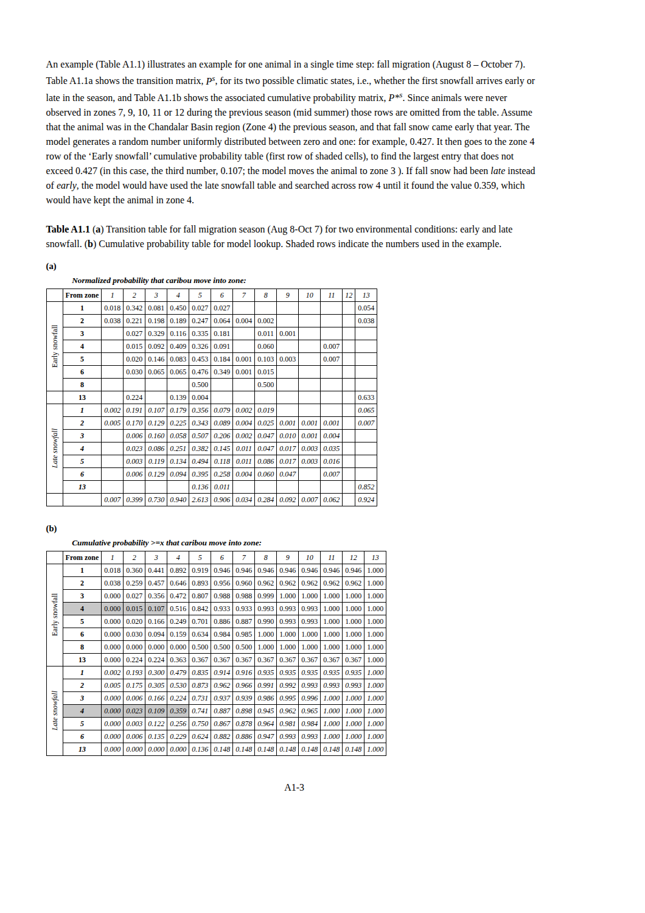An example (Table A1.1) illustrates an example for one animal in a single time step: fall migration (August 8 – October 7). Table A1.1a shows the transition matrix, Ps, for its two possible climatic states, i.e., whether the first snowfall arrives early or late in the season, and Table A1.1b shows the associated cumulative probability matrix, P*s. Since animals were never observed in zones 7, 9, 10, 11 or 12 during the previous season (mid summer) those rows are omitted from the table. Assume that the animal was in the Chandalar Basin region (Zone 4) the previous season, and that fall snow came early that year. The model generates a random number uniformly distributed between zero and one: for example, 0.427. It then goes to the zone 4 row of the ‘Early snowfall’ cumulative probability table (first row of shaded cells), to find the largest entry that does not exceed 0.427 (in this case, the third number, 0.107; the model moves the animal to zone 3 ). If fall snow had been late instead of early, the model would have used the late snowfall table and searched across row 4 until it found the value 0.359, which would have kept the animal in zone 4.
Table A1.1 (a) Transition table for fall migration season (Aug 8-Oct 7) for two environmental conditions: early and late snowfall. (b) Cumulative probability table for model lookup. Shaded rows indicate the numbers used in the example.
(a)
Normalized probability that caribou move into zone:
| | From zone | 1 | 2 | 3 | 4 | 5 | 6 | 7 | 8 | 9 | 10 | 11 | 12 | 13 |
| --- | --- | --- | --- | --- | --- | --- | --- | --- | --- | --- | --- | --- | --- | --- |
| Early snowfall | 1 | 0.018 | 0.342 | 0.081 | 0.450 | 0.027 | 0.027 | | | | | | | 0.054 |
| 2 | 0.038 | 0.221 | 0.198 | 0.189 | 0.247 | 0.064 | 0.004 | 0.002 | | | | | 0.038 |
| 3 | | 0.027 | 0.329 | 0.116 | 0.335 | 0.181 | | 0.011 | 0.001 | | | | |
| 4 | | 0.015 | 0.092 | 0.409 | 0.326 | 0.091 | | 0.060 | | | 0.007 | | |
| 5 | | 0.020 | 0.146 | 0.083 | 0.453 | 0.184 | 0.001 | 0.103 | 0.003 | | 0.007 | | |
| 6 | | 0.030 | 0.065 | 0.065 | 0.476 | 0.349 | 0.001 | 0.015 | | | | | |
| 8 | | | | | 0.500 | | | 0.500 | | | | | |
| | 13 | | 0.224 | | 0.139 | 0.004 | | | | | | | | 0.633 |
| Late snowfall | 1 | 0.002 | 0.191 | 0.107 | 0.179 | 0.356 | 0.079 | 0.002 | 0.019 | | | | | 0.065 |
| 2 | 0.005 | 0.170 | 0.129 | 0.225 | 0.343 | 0.089 | 0.004 | 0.025 | 0.001 | 0.001 | 0.001 | | 0.007 |
| 3 | | 0.006 | 0.160 | 0.058 | 0.507 | 0.206 | 0.002 | 0.047 | 0.010 | 0.001 | 0.004 | | |
| 4 | | 0.023 | 0.086 | 0.251 | 0.382 | 0.145 | 0.011 | 0.047 | 0.017 | 0.003 | 0.035 | | |
| 5 | | 0.003 | 0.119 | 0.134 | 0.494 | 0.118 | 0.011 | 0.086 | 0.017 | 0.003 | 0.016 | | |
| 6 | | 0.006 | 0.129 | 0.094 | 0.395 | 0.258 | 0.004 | 0.060 | 0.047 | | 0.007 | | |
| 13 | | | | | 0.136 | 0.011 | | | | | | | 0.852 |
| | | 0.007 | 0.399 | 0.730 | 0.940 | 2.613 | 0.906 | 0.034 | 0.284 | 0.092 | 0.007 | 0.062 | | 0.924 |
(b)
Cumulative probability >=x that caribou move into zone:
| | From zone | 1 | 2 | 3 | 4 | 5 | 6 | 7 | 8 | 9 | 10 | 11 | 12 | 13 |
| --- | --- | --- | --- | --- | --- | --- | --- | --- | --- | --- | --- | --- | --- | --- |
| Early snowfall | 1 | 0.018 | 0.360 | 0.441 | 0.892 | 0.919 | 0.946 | 0.946 | 0.946 | 0.946 | 0.946 | 0.946 | 0.946 | 1.000 |
| 2 | 0.038 | 0.259 | 0.457 | 0.646 | 0.893 | 0.956 | 0.960 | 0.962 | 0.962 | 0.962 | 0.962 | 0.962 | 1.000 |
| 3 | 0.000 | 0.027 | 0.356 | 0.472 | 0.807 | 0.988 | 0.988 | 0.999 | 1.000 | 1.000 | 1.000 | 1.000 | 1.000 |
| 4 | 0.000 | 0.015 | 0.107 | 0.516 | 0.842 | 0.933 | 0.933 | 0.993 | 0.993 | 0.993 | 1.000 | 1.000 | 1.000 |
| 5 | 0.000 | 0.020 | 0.166 | 0.249 | 0.701 | 0.886 | 0.887 | 0.990 | 0.993 | 0.993 | 1.000 | 1.000 | 1.000 |
| 6 | 0.000 | 0.030 | 0.094 | 0.159 | 0.634 | 0.984 | 0.985 | 1.000 | 1.000 | 1.000 | 1.000 | 1.000 | 1.000 |
| 8 | 0.000 | 0.000 | 0.000 | 0.000 | 0.500 | 0.500 | 0.500 | 1.000 | 1.000 | 1.000 | 1.000 | 1.000 | 1.000 |
| 13 | 0.000 | 0.224 | 0.224 | 0.363 | 0.367 | 0.367 | 0.367 | 0.367 | 0.367 | 0.367 | 0.367 | 0.367 | 1.000 |
| Late snowfall | 1 | 0.002 | 0.193 | 0.300 | 0.479 | 0.835 | 0.914 | 0.916 | 0.935 | 0.935 | 0.935 | 0.935 | 0.935 | 1.000 |
| 2 | 0.005 | 0.175 | 0.305 | 0.530 | 0.873 | 0.962 | 0.966 | 0.991 | 0.992 | 0.993 | 0.993 | 0.993 | 1.000 |
| 3 | 0.000 | 0.006 | 0.166 | 0.224 | 0.731 | 0.937 | 0.939 | 0.986 | 0.995 | 0.996 | 1.000 | 1.000 | 1.000 |
| 4 | 0.000 | 0.023 | 0.109 | 0.359 | 0.741 | 0.887 | 0.898 | 0.945 | 0.962 | 0.965 | 1.000 | 1.000 | 1.000 |
| 5 | 0.000 | 0.003 | 0.122 | 0.256 | 0.750 | 0.867 | 0.878 | 0.964 | 0.981 | 0.984 | 1.000 | 1.000 | 1.000 |
| 6 | 0.000 | 0.006 | 0.135 | 0.229 | 0.624 | 0.882 | 0.886 | 0.947 | 0.993 | 0.993 | 1.000 | 1.000 | 1.000 |
| 13 | 0.000 | 0.000 | 0.000 | 0.000 | 0.136 | 0.148 | 0.148 | 0.148 | 0.148 | 0.148 | 0.148 | 0.148 | 1.000 |
A1-3